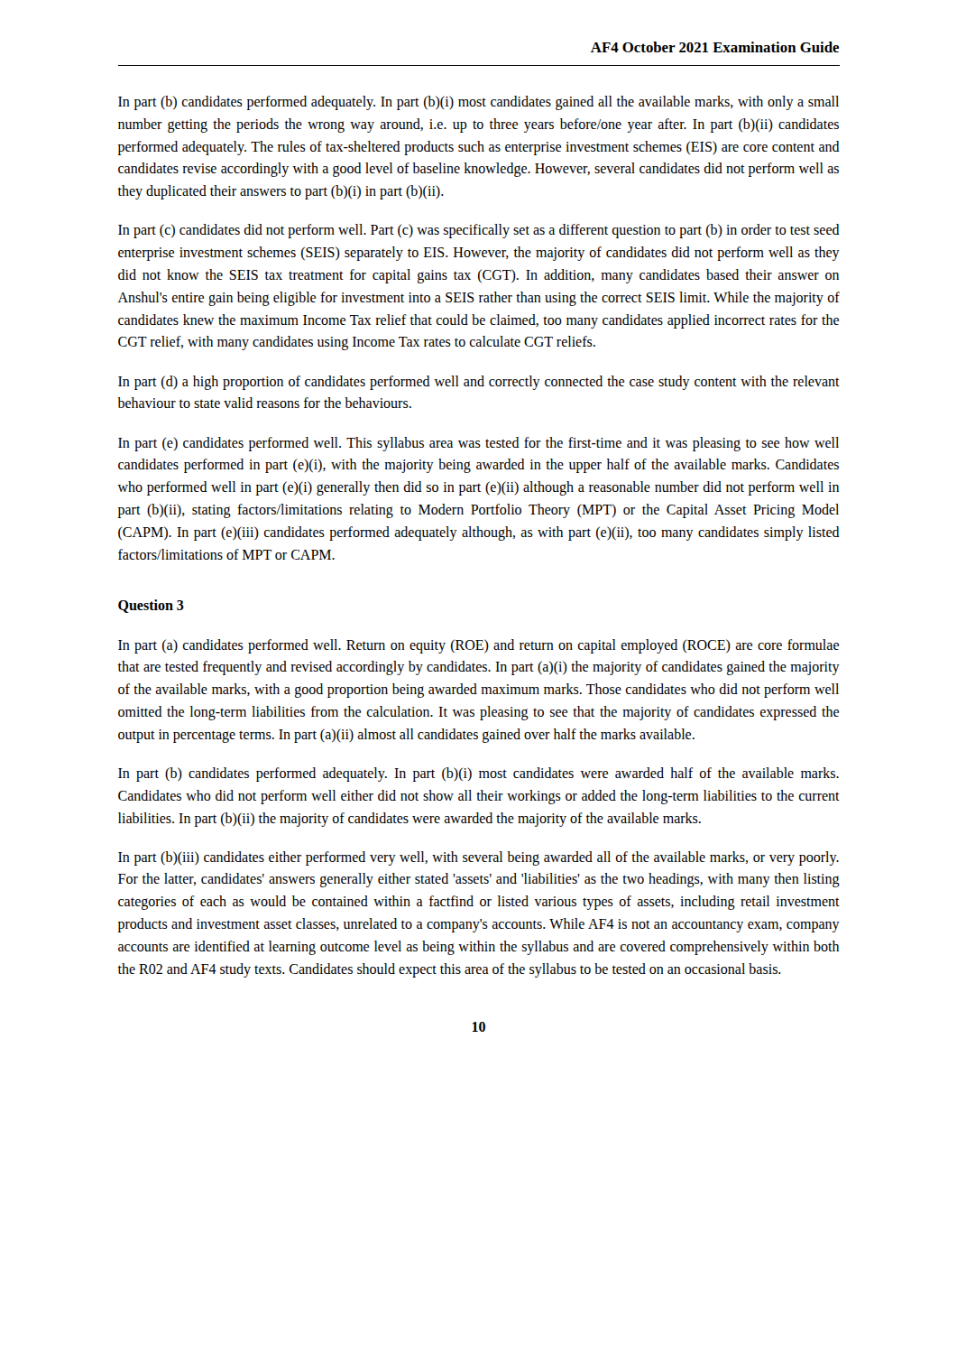AF4 October 2021 Examination Guide
In part (b) candidates performed adequately. In part (b)(i) most candidates gained all the available marks, with only a small number getting the periods the wrong way around, i.e. up to three years before/one year after. In part (b)(ii) candidates performed adequately. The rules of tax-sheltered products such as enterprise investment schemes (EIS) are core content and candidates revise accordingly with a good level of baseline knowledge. However, several candidates did not perform well as they duplicated their answers to part (b)(i) in part (b)(ii).
In part (c) candidates did not perform well. Part (c) was specifically set as a different question to part (b) in order to test seed enterprise investment schemes (SEIS) separately to EIS. However, the majority of candidates did not perform well as they did not know the SEIS tax treatment for capital gains tax (CGT). In addition, many candidates based their answer on Anshul's entire gain being eligible for investment into a SEIS rather than using the correct SEIS limit. While the majority of candidates knew the maximum Income Tax relief that could be claimed, too many candidates applied incorrect rates for the CGT relief, with many candidates using Income Tax rates to calculate CGT reliefs.
In part (d) a high proportion of candidates performed well and correctly connected the case study content with the relevant behaviour to state valid reasons for the behaviours.
In part (e) candidates performed well. This syllabus area was tested for the first-time and it was pleasing to see how well candidates performed in part (e)(i), with the majority being awarded in the upper half of the available marks. Candidates who performed well in part (e)(i) generally then did so in part (e)(ii) although a reasonable number did not perform well in part (b)(ii), stating factors/limitations relating to Modern Portfolio Theory (MPT) or the Capital Asset Pricing Model (CAPM). In part (e)(iii) candidates performed adequately although, as with part (e)(ii), too many candidates simply listed factors/limitations of MPT or CAPM.
Question 3
In part (a) candidates performed well. Return on equity (ROE) and return on capital employed (ROCE) are core formulae that are tested frequently and revised accordingly by candidates. In part (a)(i) the majority of candidates gained the majority of the available marks, with a good proportion being awarded maximum marks. Those candidates who did not perform well omitted the long-term liabilities from the calculation. It was pleasing to see that the majority of candidates expressed the output in percentage terms. In part (a)(ii) almost all candidates gained over half the marks available.
In part (b) candidates performed adequately. In part (b)(i) most candidates were awarded half of the available marks. Candidates who did not perform well either did not show all their workings or added the long-term liabilities to the current liabilities. In part (b)(ii) the majority of candidates were awarded the majority of the available marks.
In part (b)(iii) candidates either performed very well, with several being awarded all of the available marks, or very poorly. For the latter, candidates' answers generally either stated 'assets' and 'liabilities' as the two headings, with many then listing categories of each as would be contained within a factfind or listed various types of assets, including retail investment products and investment asset classes, unrelated to a company's accounts. While AF4 is not an accountancy exam, company accounts are identified at learning outcome level as being within the syllabus and are covered comprehensively within both the R02 and AF4 study texts. Candidates should expect this area of the syllabus to be tested on an occasional basis.
10